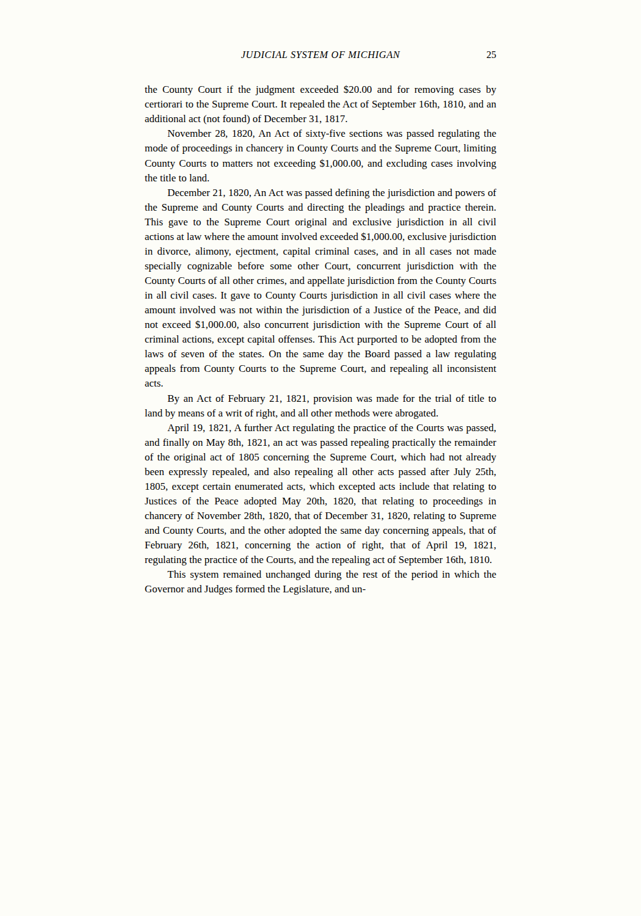JUDICIAL SYSTEM OF MICHIGAN 25
the County Court if the judgment exceeded $20.00 and for removing cases by certiorari to the Supreme Court. It repealed the Act of September 16th, 1810, and an additional act (not found) of December 31, 1817.
November 28, 1820, An Act of sixty-five sections was passed regulating the mode of proceedings in chancery in County Courts and the Supreme Court, limiting County Courts to matters not exceeding $1,000.00, and excluding cases involving the title to land.
December 21, 1820, An Act was passed defining the jurisdiction and powers of the Supreme and County Courts and directing the pleadings and practice therein. This gave to the Supreme Court original and exclusive jurisdiction in all civil actions at law where the amount involved exceeded $1,000.00, exclusive jurisdiction in divorce, alimony, ejectment, capital criminal cases, and in all cases not made specially cognizable before some other Court, concurrent jurisdiction with the County Courts of all other crimes, and appellate jurisdiction from the County Courts in all civil cases. It gave to County Courts jurisdiction in all civil cases where the amount involved was not within the jurisdiction of a Justice of the Peace, and did not exceed $1,000.00, also concurrent jurisdiction with the Supreme Court of all criminal actions, except capital offenses. This Act purported to be adopted from the laws of seven of the states. On the same day the Board passed a law regulating appeals from County Courts to the Supreme Court, and repealing all inconsistent acts.
By an Act of February 21, 1821, provision was made for the trial of title to land by means of a writ of right, and all other methods were abrogated.
April 19, 1821, A further Act regulating the practice of the Courts was passed, and finally on May 8th, 1821, an act was passed repealing practically the remainder of the original act of 1805 concerning the Supreme Court, which had not already been expressly repealed, and also repealing all other acts passed after July 25th, 1805, except certain enumerated acts, which excepted acts include that relating to Justices of the Peace adopted May 20th, 1820, that relating to proceedings in chancery of November 28th, 1820, that of December 31, 1820, relating to Supreme and County Courts, and the other adopted the same day concerning appeals, that of February 26th, 1821, concerning the action of right, that of April 19, 1821, regulating the practice of the Courts, and the repealing act of September 16th, 1810.
This system remained unchanged during the rest of the period in which the Governor and Judges formed the Legislature, and un-